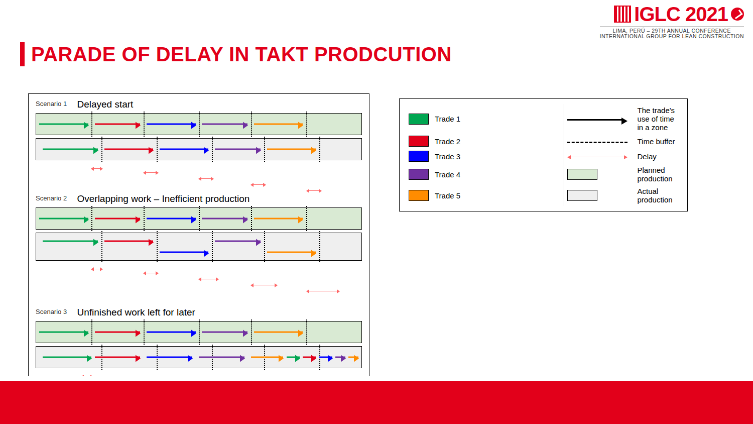IGLC 2021
LIMA, PERÚ – 29TH ANNUAL CONFERENCE
INTERNATIONAL GROUP FOR LEAN CONSTRUCTION
PARADE OF DELAY IN TAKT PRODCUTION
Scenario 1 Delayed start
Scenario 2 Overlapping work – Inefficient production
Scenario 3 Unfinished work left for later
| | Trade 1 | | The trade's use of time in a zone |
| | Trade 2 | | Time buffer |
| | Trade 3 | | Delay |
| | Trade 4 | | Planned production |
| | Trade 5 | | Actual production |